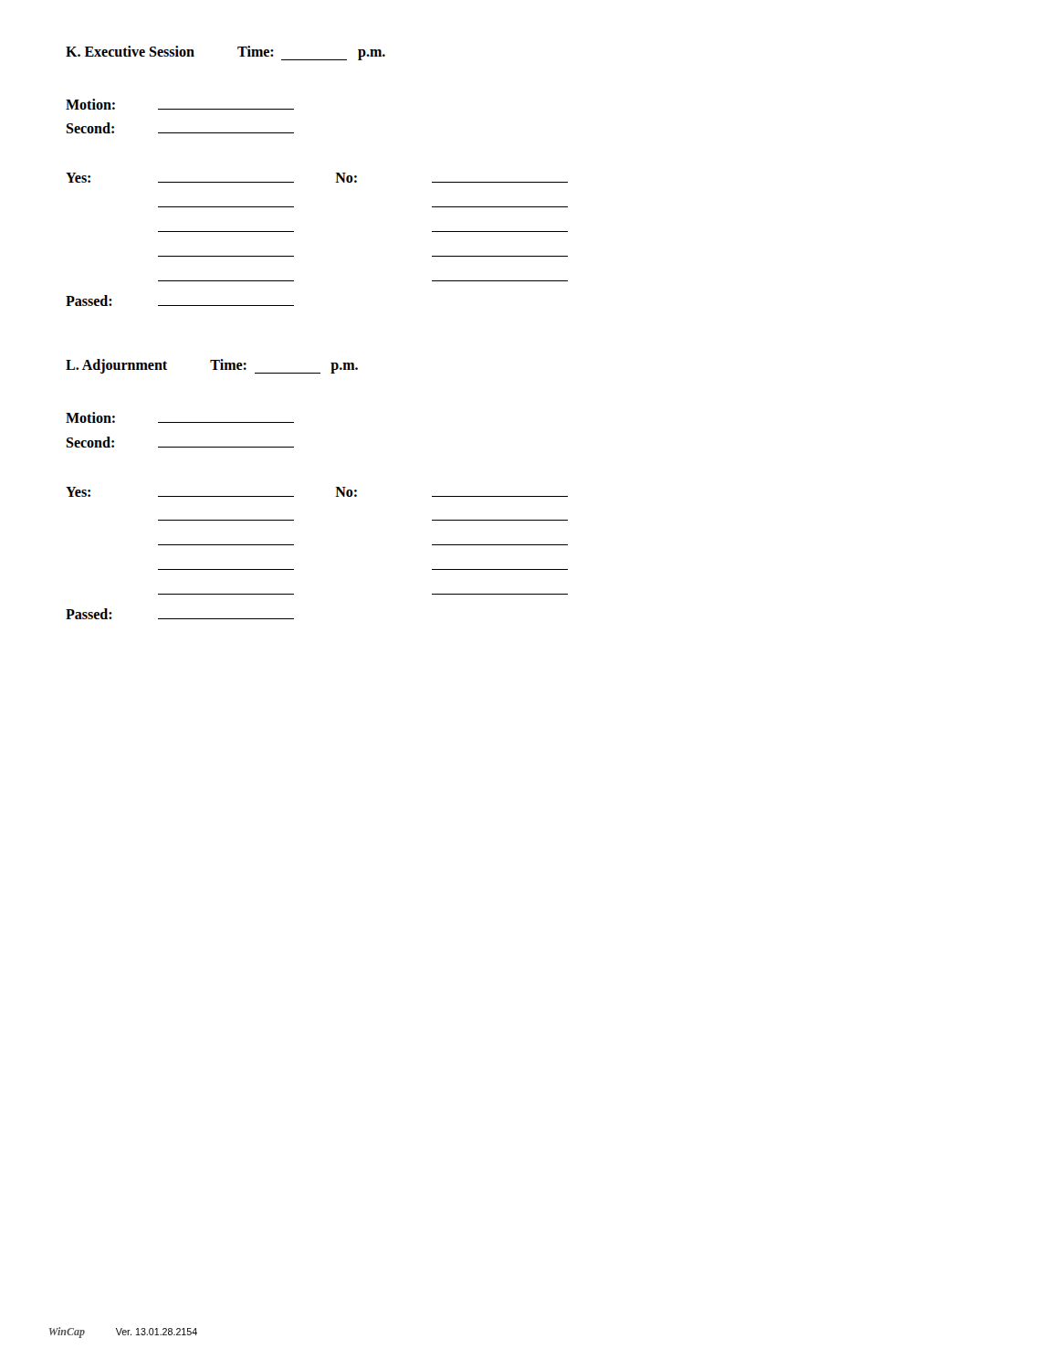K. Executive Session Time: p.m.
| Motion: | | | |
| Second: | | | |
| Yes: | | No: | |
| Passed: | | | |
L. Adjournment Time: p.m.
| Motion: | | | |
| Second: | | | |
| Yes: | | No: | |
| Passed: | | | |
WinCap Ver. 13.01.28.2154